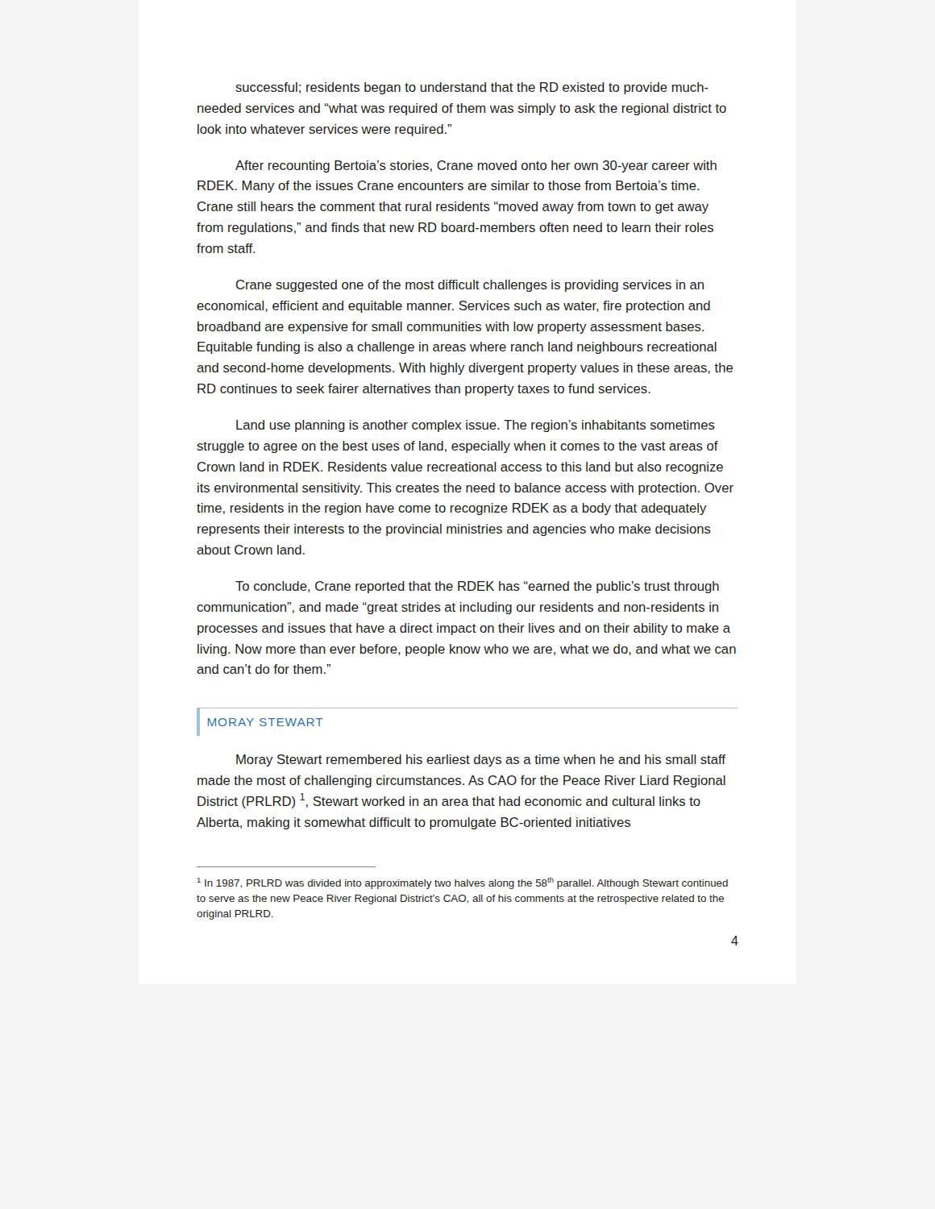successful; residents began to understand that the RD existed to provide much-needed services and “what was required of them was simply to ask the regional district to look into whatever services were required.”
After recounting Bertoia’s stories, Crane moved onto her own 30-year career with RDEK. Many of the issues Crane encounters are similar to those from Bertoia’s time. Crane still hears the comment that rural residents “moved away from town to get away from regulations,” and finds that new RD board-members often need to learn their roles from staff.
Crane suggested one of the most difficult challenges is providing services in an economical, efficient and equitable manner. Services such as water, fire protection and broadband are expensive for small communities with low property assessment bases. Equitable funding is also a challenge in areas where ranch land neighbours recreational and second-home developments. With highly divergent property values in these areas, the RD continues to seek fairer alternatives than property taxes to fund services.
Land use planning is another complex issue. The region’s inhabitants sometimes struggle to agree on the best uses of land, especially when it comes to the vast areas of Crown land in RDEK. Residents value recreational access to this land but also recognize its environmental sensitivity. This creates the need to balance access with protection. Over time, residents in the region have come to recognize RDEK as a body that adequately represents their interests to the provincial ministries and agencies who make decisions about Crown land.
To conclude, Crane reported that the RDEK has “earned the public’s trust through communication”, and made “great strides at including our residents and non-residents in processes and issues that have a direct impact on their lives and on their ability to make a living. Now more than ever before, people know who we are, what we do, and what we can and can’t do for them.”
Moray Stewart
Moray Stewart remembered his earliest days as a time when he and his small staff made the most of challenging circumstances. As CAO for the Peace River Liard Regional District (PRLRD) 1, Stewart worked in an area that had economic and cultural links to Alberta, making it somewhat difficult to promulgate BC-oriented initiatives
1 In 1987, PRLRD was divided into approximately two halves along the 58th parallel. Although Stewart continued to serve as the new Peace River Regional District’s CAO, all of his comments at the retrospective related to the original PRLRD.
4